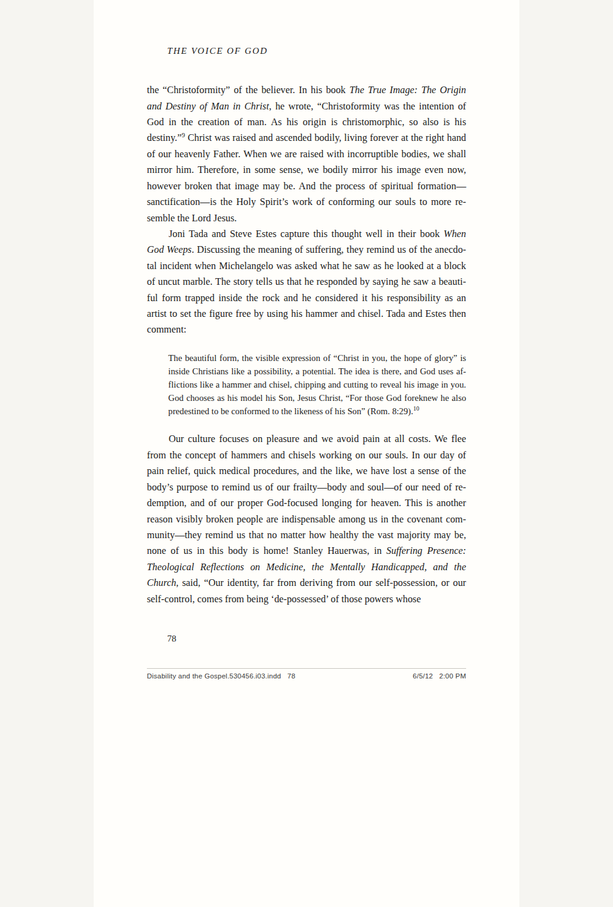The Voice of God
the “Christoformity” of the believer. In his book The True Image: The Origin and Destiny of Man in Christ, he wrote, “Christoformity was the intention of God in the creation of man. As his origin is christomorphic, so also is his destiny.”9 Christ was raised and ascended bodily, living forever at the right hand of our heavenly Father. When we are raised with incorruptible bodies, we shall mirror him. Therefore, in some sense, we bodily mirror his image even now, however broken that image may be. And the process of spiritual formation—sanctification—is the Holy Spirit’s work of conforming our souls to more resemble the Lord Jesus.
Joni Tada and Steve Estes capture this thought well in their book When God Weeps. Discussing the meaning of suffering, they remind us of the anecdotal incident when Michelangelo was asked what he saw as he looked at a block of uncut marble. The story tells us that he responded by saying he saw a beautiful form trapped inside the rock and he considered it his responsibility as an artist to set the figure free by using his hammer and chisel. Tada and Estes then comment:
The beautiful form, the visible expression of “Christ in you, the hope of glory” is inside Christians like a possibility, a potential. The idea is there, and God uses afflictions like a hammer and chisel, chipping and cutting to reveal his image in you. God chooses as his model his Son, Jesus Christ, “For those God foreknew he also predestined to be conformed to the likeness of his Son” (Rom. 8:29).10
Our culture focuses on pleasure and we avoid pain at all costs. We flee from the concept of hammers and chisels working on our souls. In our day of pain relief, quick medical procedures, and the like, we have lost a sense of the body’s purpose to remind us of our frailty—body and soul—of our need of redemption, and of our proper God-focused longing for heaven. This is another reason visibly broken people are indispensable among us in the covenant community—they remind us that no matter how healthy the vast majority may be, none of us in this body is home! Stanley Hauerwas, in Suffering Presence: Theological Reflections on Medicine, the Mentally Handicapped, and the Church, said, “Our identity, far from deriving from our self-possession, or our self-control, comes from being ‘de-possessed’ of those powers whose
78
Disability and the Gospel.530456.i03.indd 78 6/5/12 2:00 PM